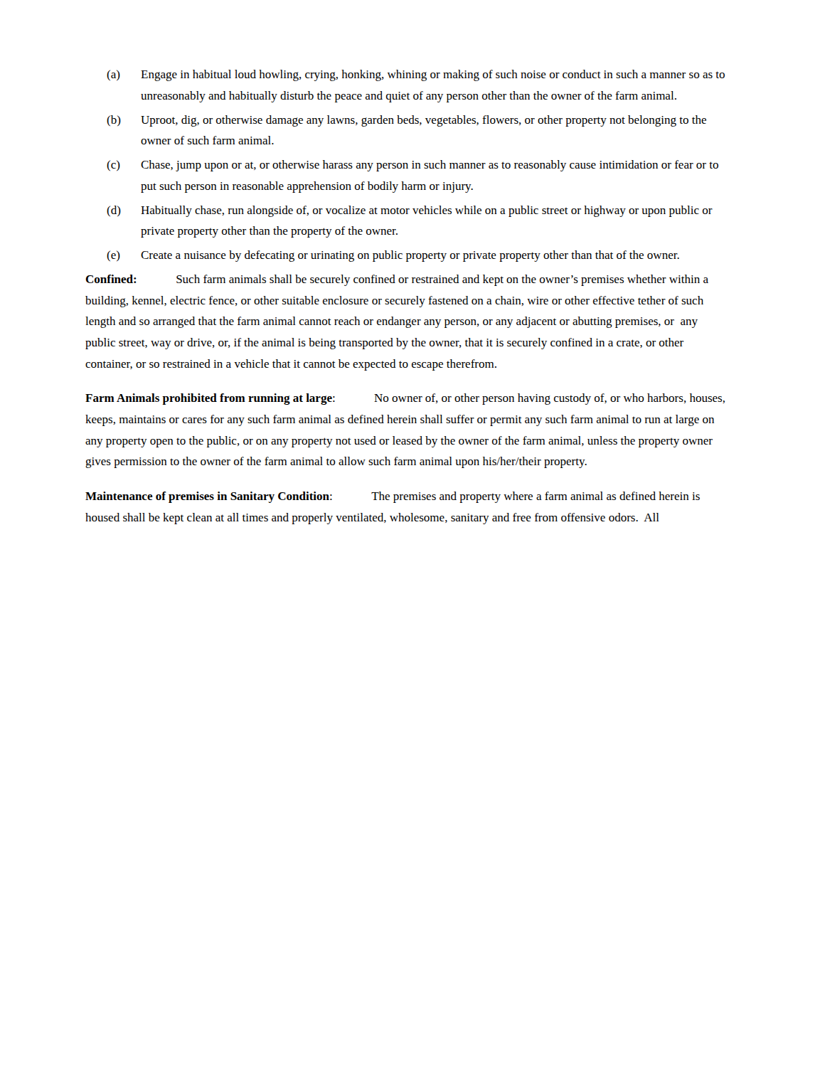Engage in habitual loud howling, crying, honking, whining or making of such noise or conduct in such a manner so as to unreasonably and habitually disturb the peace and quiet of any person other than the owner of the farm animal.
Uproot, dig, or otherwise damage any lawns, garden beds, vegetables, flowers, or other property not belonging to the owner of such farm animal.
Chase, jump upon or at, or otherwise harass any person in such manner as to reasonably cause intimidation or fear or to put such person in reasonable apprehension of bodily harm or injury.
Habitually chase, run alongside of, or vocalize at motor vehicles while on a public street or highway or upon public or private property other than the property of the owner.
Create a nuisance by defecating or urinating on public property or private property other than that of the owner.
Confined: Such farm animals shall be securely confined or restrained and kept on the owner’s premises whether within a building, kennel, electric fence, or other suitable enclosure or securely fastened on a chain, wire or other effective tether of such length and so arranged that the farm animal cannot reach or endanger any person, or any adjacent or abutting premises, or any public street, way or drive, or, if the animal is being transported by the owner, that it is securely confined in a crate, or other container, or so restrained in a vehicle that it cannot be expected to escape therefrom.
Farm Animals prohibited from running at large: No owner of, or other person having custody of, or who harbors, houses, keeps, maintains or cares for any such farm animal as defined herein shall suffer or permit any such farm animal to run at large on any property open to the public, or on any property not used or leased by the owner of the farm animal, unless the property owner gives permission to the owner of the farm animal to allow such farm animal upon his/her/their property.
Maintenance of premises in Sanitary Condition: The premises and property where a farm animal as defined herein is housed shall be kept clean at all times and properly ventilated, wholesome, sanitary and free from offensive odors. All